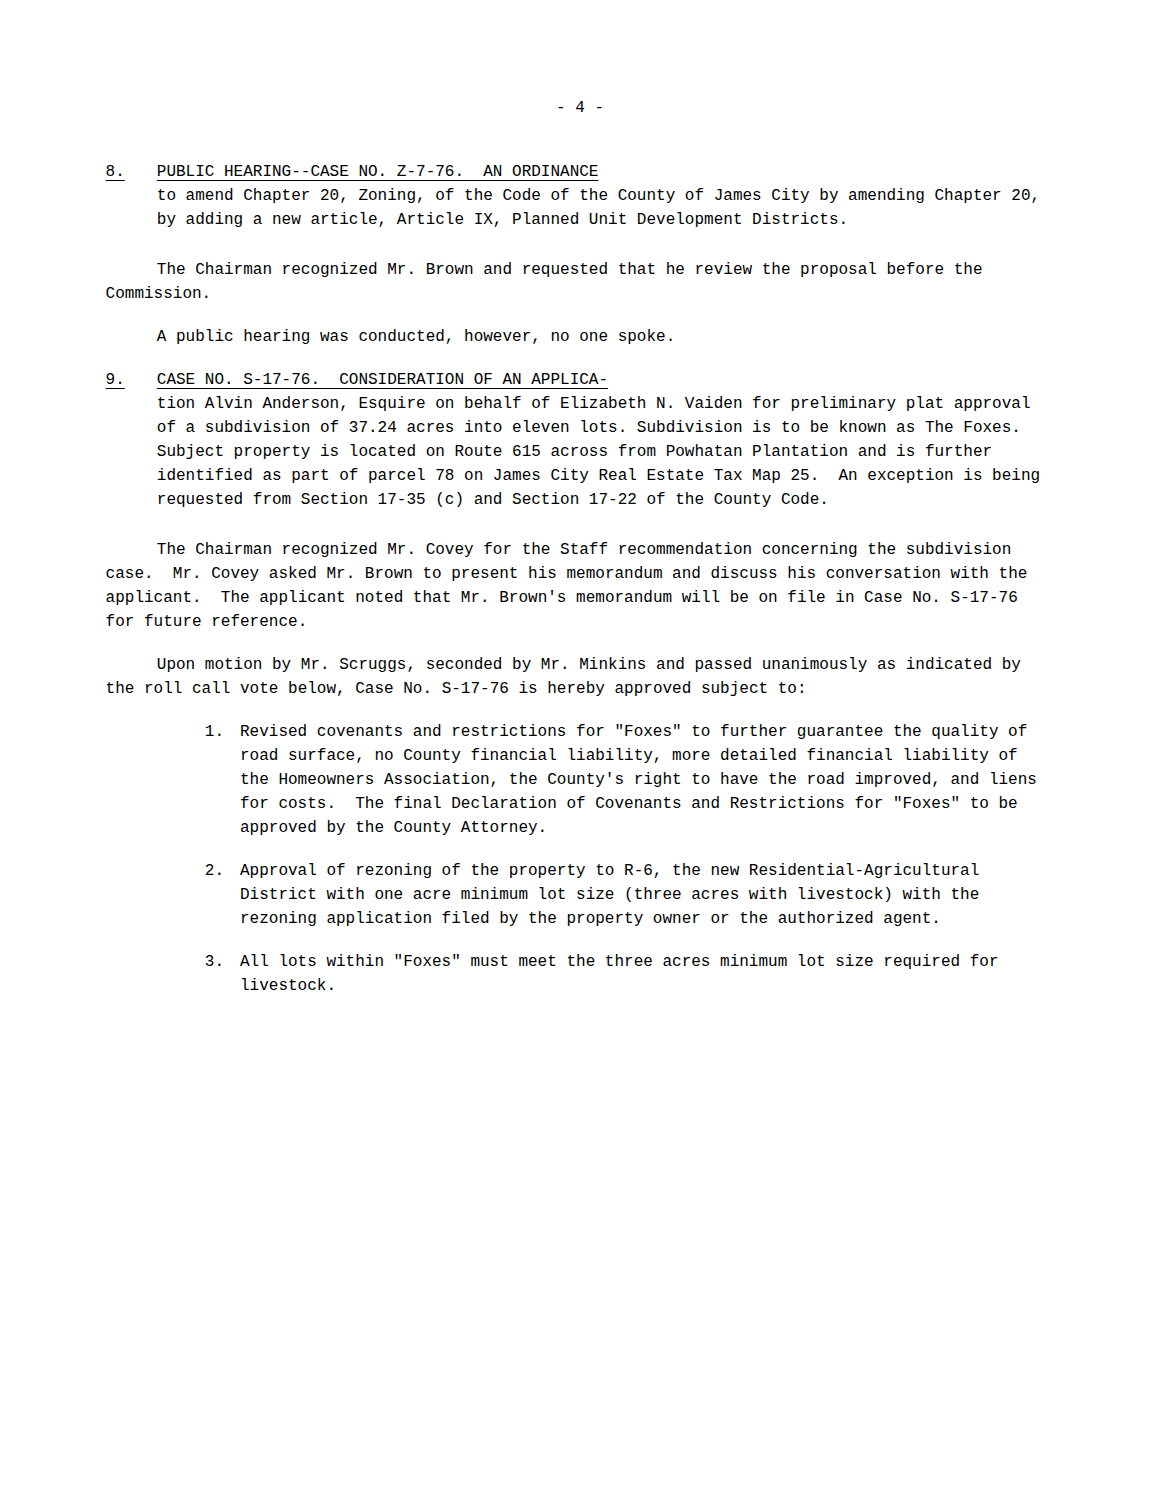- 4 -
8.
PUBLIC HEARING--CASE NO. Z-7-76. AN ORDINANCE
to amend Chapter 20, Zoning, of the Code of the County of James City by amending Chapter 20, by adding a new article, Article IX, Planned Unit Development Districts.
The Chairman recognized Mr. Brown and requested that he review the proposal before the Commission.
A public hearing was conducted, however, no one spoke.
9.
CASE NO. S-17-76. CONSIDERATION OF AN APPLICA-
tion Alvin Anderson, Esquire on behalf of Elizabeth N. Vaiden for preliminary plat approval of a subdivision of 37.24 acres into eleven lots. Subdivision is to be known as The Foxes. Subject property is located on Route 615 across from Powhatan Plantation and is further identified as part of parcel 78 on James City Real Estate Tax Map 25. An exception is being requested from Section 17-35 (c) and Section 17-22 of the County Code.
The Chairman recognized Mr. Covey for the Staff recommendation concerning the subdivision case. Mr. Covey asked Mr. Brown to present his memorandum and discuss his conversation with the applicant. The applicant noted that Mr. Brown's memorandum will be on file in Case No. S-17-76 for future reference.
Upon motion by Mr. Scruggs, seconded by Mr. Minkins and passed unanimously as indicated by the roll call vote below, Case No. S-17-76 is hereby approved subject to:
1.
Revised covenants and restrictions for "Foxes" to further guarantee the quality of road surface, no County financial liability, more detailed financial liability of the Homeowners Association, the County's right to have the road improved, and liens for costs. The final Declaration of Covenants and Restrictions for "Foxes" to be approved by the County Attorney.
2.
Approval of rezoning of the property to R-6, the new Residential-Agricultural District with one acre minimum lot size (three acres with livestock) with the rezoning application filed by the property owner or the authorized agent.
3.
All lots within "Foxes" must meet the three acres minimum lot size required for livestock.